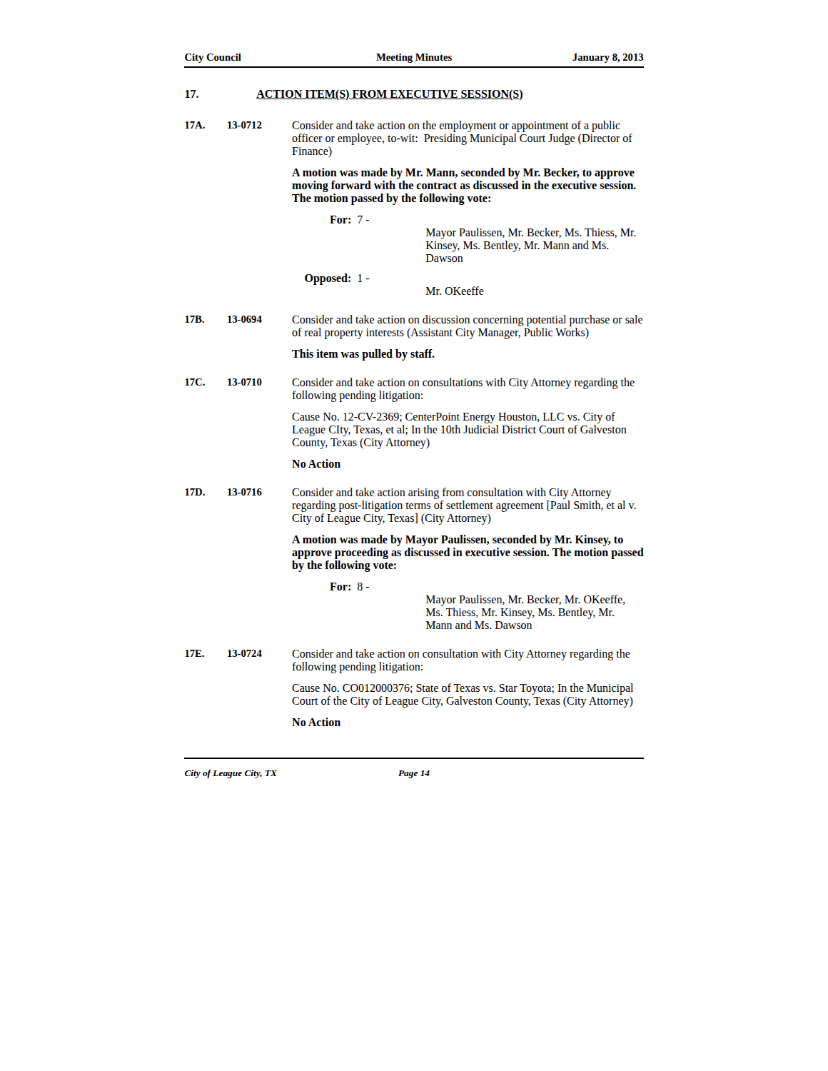City Council
Meeting Minutes
January 8, 2013
17.
ACTION ITEM(S) FROM EXECUTIVE SESSION(S)
17A.
13-0712
Consider and take action on the employment or appointment of a public officer or employee, to-wit: Presiding Municipal Court Judge (Director of Finance)
A motion was made by Mr. Mann, seconded by Mr. Becker, to approve moving forward with the contract as discussed in the executive session. The motion passed by the following vote:
For:
7 -
Mayor Paulissen, Mr. Becker, Ms. Thiess, Mr. Kinsey, Ms. Bentley, Mr. Mann and Ms. Dawson
Opposed:
1 -
Mr. OKeeffe
17B.
13-0694
Consider and take action on discussion concerning potential purchase or sale of real property interests (Assistant City Manager, Public Works)
This item was pulled by staff.
17C.
13-0710
Consider and take action on consultations with City Attorney regarding the following pending litigation:
Cause No. 12-CV-2369; CenterPoint Energy Houston, LLC vs. City of League CIty, Texas, et al; In the 10th Judicial District Court of Galveston County, Texas (City Attorney)
No Action
17D.
13-0716
Consider and take action arising from consultation with City Attorney regarding post-litigation terms of settlement agreement [Paul Smith, et al v. City of League City, Texas] (City Attorney)
A motion was made by Mayor Paulissen, seconded by Mr. Kinsey, to approve proceeding as discussed in executive session. The motion passed by the following vote:
For:
8 -
Mayor Paulissen, Mr. Becker, Mr. OKeeffe, Ms. Thiess, Mr. Kinsey, Ms. Bentley, Mr. Mann and Ms. Dawson
17E.
13-0724
Consider and take action on consultation with City Attorney regarding the following pending litigation:
Cause No. CO012000376; State of Texas vs. Star Toyota; In the Municipal Court of the City of League City, Galveston County, Texas (City Attorney)
No Action
City of League City, TX
Page 14